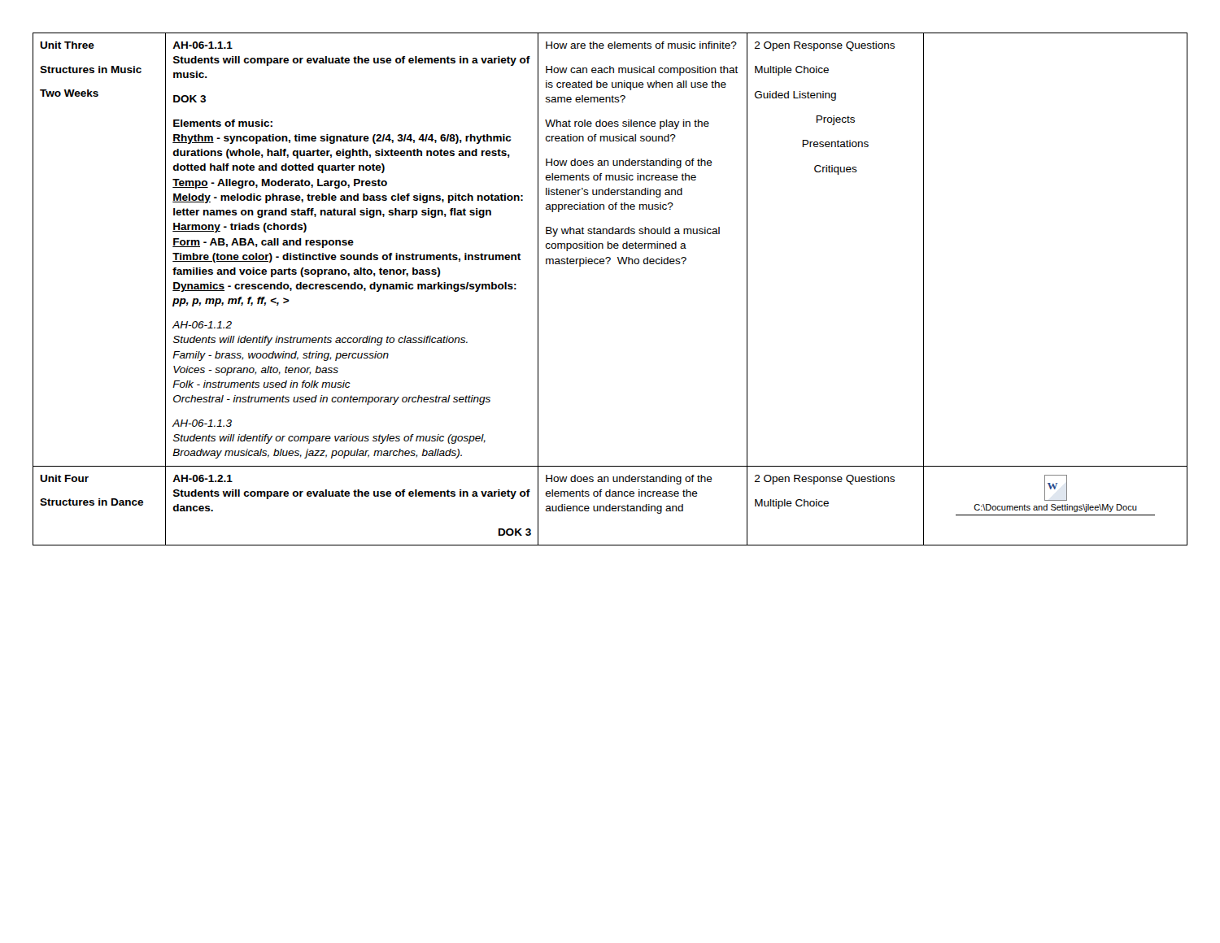| Unit Three Structures in Music Two Weeks | AH-06-1.1.1 Students will compare or evaluate the use of elements in a variety of music. DOK 3 Elements of music: Rhythm - syncopation, time signature (2/4, 3/4, 4/4, 6/8), rhythmic durations (whole, half, quarter, eighth, sixteenth notes and rests, dotted half note and dotted quarter note) Tempo - Allegro, Moderato, Largo, Presto Melody - melodic phrase, treble and bass clef signs, pitch notation: letter names on grand staff, natural sign, sharp sign, flat sign Harmony - triads (chords) Form - AB, ABA, call and response Timbre (tone color) - distinctive sounds of instruments, instrument families and voice parts (soprano, alto, tenor, bass) Dynamics - crescendo, decrescendo, dynamic markings/symbols: pp, p, mp, mf, f, ff, <, > AH-06-1.1.2 Students will identify instruments according to classifications. Family - brass, woodwind, string, percussion Voices - soprano, alto, tenor, bass Folk - instruments used in folk music Orchestral - instruments used in contemporary orchestral settings AH-06-1.1.3 Students will identify or compare various styles of music (gospel, Broadway musicals, blues, jazz, popular, marches, ballads). | How are the elements of music infinite? How can each musical composition that is created be unique when all use the same elements? What role does silence play in the creation of musical sound? How does an understanding of the elements of music increase the listener’s understanding and appreciation of the music? By what standards should a musical composition be determined a masterpiece? Who decides? | 2 Open Response Questions Multiple Choice Guided Listening Projects Presentations Critiques | |
| Unit Four Structures in Dance | AH-06-1.2.1 Students will compare or evaluate the use of elements in a variety of dances. DOK 3 | How does an understanding of the elements of dance increase the audience understanding and | 2 Open Response Questions Multiple Choice | C:\Documents and Settings\jlee\My Docu |